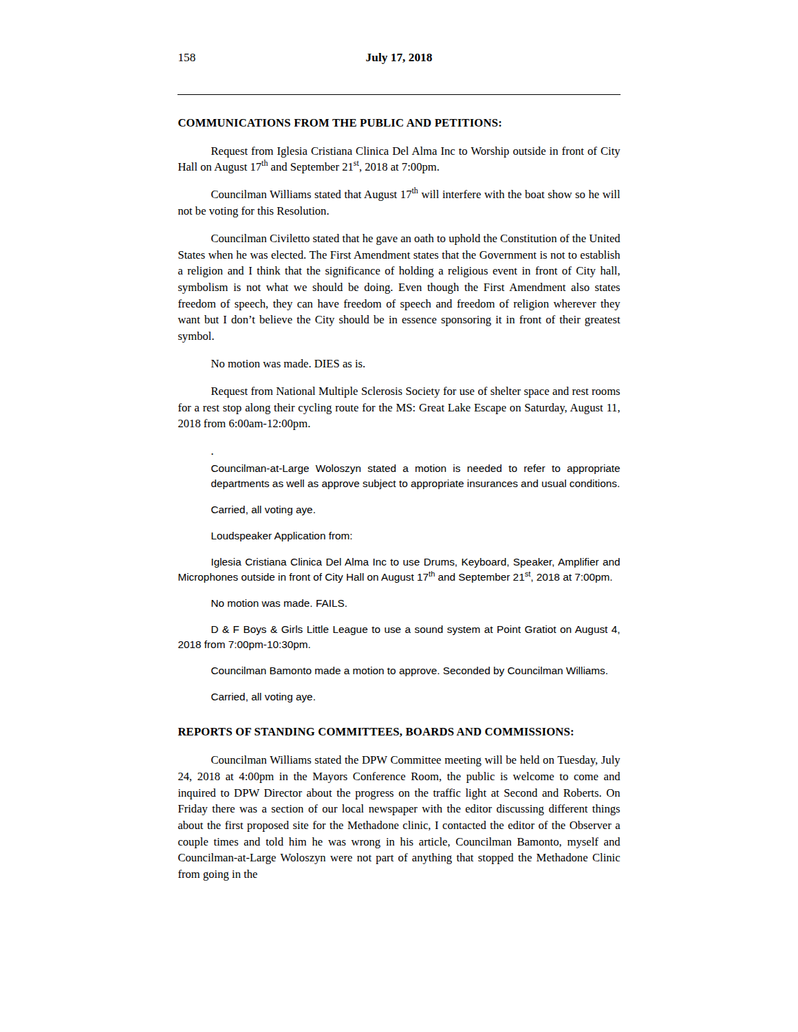158
July 17, 2018
COMMUNICATIONS FROM THE PUBLIC AND PETITIONS:
Request from Iglesia Cristiana Clinica Del Alma Inc to Worship outside in front of City Hall on August 17th and September 21st, 2018 at 7:00pm.
Councilman Williams stated that August 17th will interfere with the boat show so he will not be voting for this Resolution.
Councilman Civiletto stated that he gave an oath to uphold the Constitution of the United States when he was elected. The First Amendment states that the Government is not to establish a religion and I think that the significance of holding a religious event in front of City hall, symbolism is not what we should be doing. Even though the First Amendment also states freedom of speech, they can have freedom of speech and freedom of religion wherever they want but I don’t believe the City should be in essence sponsoring it in front of their greatest symbol.
No motion was made. DIES as is.
Request from National Multiple Sclerosis Society for use of shelter space and rest rooms for a rest stop along their cycling route for the MS: Great Lake Escape on Saturday, August 11, 2018 from 6:00am-12:00pm.
.
Councilman-at-Large Woloszyn stated a motion is needed to refer to appropriate departments as well as approve subject to appropriate insurances and usual conditions.
Carried, all voting aye.
Loudspeaker Application from:
Iglesia Cristiana Clinica Del Alma Inc to use Drums, Keyboard, Speaker, Amplifier and Microphones outside in front of City Hall on August 17th and September 21st, 2018 at 7:00pm.
No motion was made. FAILS.
D & F Boys & Girls Little League to use a sound system at Point Gratiot on August 4, 2018 from 7:00pm-10:30pm.
Councilman Bamonto made a motion to approve. Seconded by Councilman Williams.
Carried, all voting aye.
REPORTS OF STANDING COMMITTEES, BOARDS AND COMMISSIONS:
Councilman Williams stated the DPW Committee meeting will be held on Tuesday, July 24, 2018 at 4:00pm in the Mayors Conference Room, the public is welcome to come and inquired to DPW Director about the progress on the traffic light at Second and Roberts. On Friday there was a section of our local newspaper with the editor discussing different things about the first proposed site for the Methadone clinic, I contacted the editor of the Observer a couple times and told him he was wrong in his article, Councilman Bamonto, myself and Councilman-at-Large Woloszyn were not part of anything that stopped the Methadone Clinic from going in the